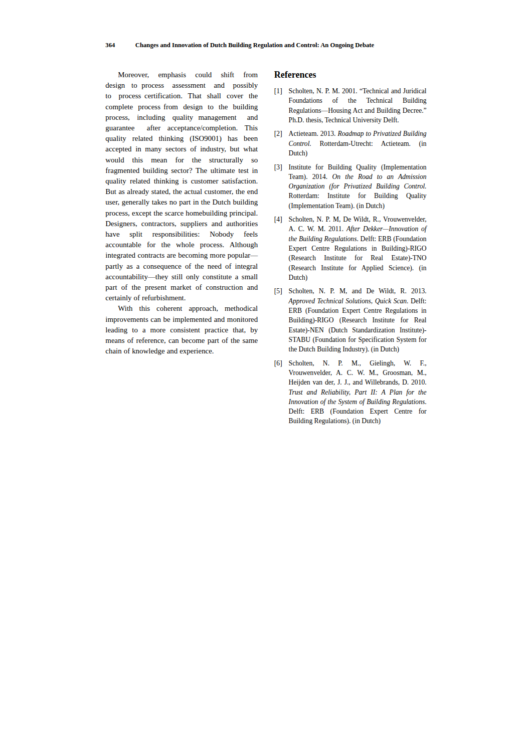364 Changes and Innovation of Dutch Building Regulation and Control: An Ongoing Debate
Moreover, emphasis could shift from design to process assessment and possibly to process certification. That shall cover the complete process from design to the building process, including quality management and guarantee after acceptance/completion. This quality related thinking (ISO9001) has been accepted in many sectors of industry, but what would this mean for the structurally so fragmented building sector? The ultimate test in quality related thinking is customer satisfaction. But as already stated, the actual customer, the end user, generally takes no part in the Dutch building process, except the scarce homebuilding principal. Designers, contractors, suppliers and authorities have split responsibilities: Nobody feels accountable for the whole process. Although integrated contracts are becoming more popular—partly as a consequence of the need of integral accountability—they still only constitute a small part of the present market of construction and certainly of refurbishment.
With this coherent approach, methodical improvements can be implemented and monitored leading to a more consistent practice that, by means of reference, can become part of the same chain of knowledge and experience.
References
[1] Scholten, N. P. M. 2001. “Technical and Juridical Foundations of the Technical Building Regulations—Housing Act and Building Decree.” Ph.D. thesis, Technical University Delft.
[2] Actieteam. 2013. Roadmap to Privatized Building Control. Rotterdam-Utrecht: Actieteam. (in Dutch)
[3] Institute for Building Quality (Implementation Team). 2014. On the Road to an Admission Organization (for Privatized Building Control. Rotterdam: Institute for Building Quality (Implementation Team). (in Dutch)
[4] Scholten, N. P. M, De Wildt, R., Vrouwenvelder, A. C. W. M. 2011. After Dekker—Innovation of the Building Regulations. Delft: ERB (Foundation Expert Centre Regulations in Building)-RIGO (Research Institute for Real Estate)-TNO (Research Institute for Applied Science). (in Dutch)
[5] Scholten, N. P. M, and De Wildt, R. 2013. Approved Technical Solutions, Quick Scan. Delft: ERB (Foundation Expert Centre Regulations in Building)-RIGO (Research Institute for Real Estate)-NEN (Dutch Standardization Institute)-STABU (Foundation for Specification System for the Dutch Building Industry). (in Dutch)
[6] Scholten, N. P. M., Gielingh, W. F., Vrouwenvelder, A. C. W. M., Groosman, M., Heijden van der, J. J., and Willebrands, D. 2010. Trust and Reliability, Part II: A Plan for the Innovation of the System of Building Regulations. Delft: ERB (Foundation Expert Centre for Building Regulations). (in Dutch)